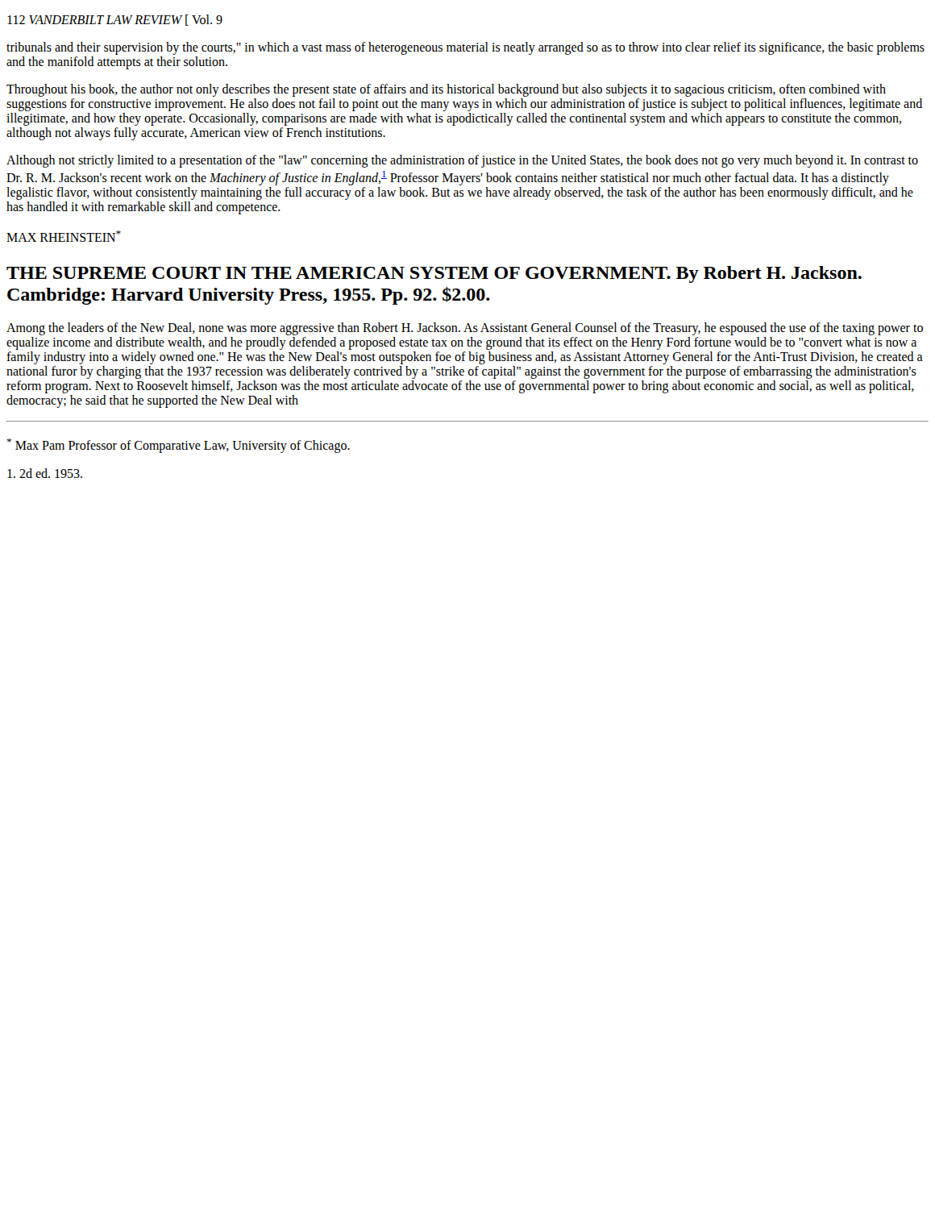112 VANDERBILT LAW REVIEW [ Vol. 9
tribunals and their supervision by the courts," in which a vast mass of heterogeneous material is neatly arranged so as to throw into clear relief its significance, the basic problems and the manifold attempts at their solution.
Throughout his book, the author not only describes the present state of affairs and its historical background but also subjects it to sagacious criticism, often combined with suggestions for constructive improvement. He also does not fail to point out the many ways in which our administration of justice is subject to political influences, legitimate and illegitimate, and how they operate. Occasionally, comparisons are made with what is apodictically called the continental system and which appears to constitute the common, although not always fully accurate, American view of French institutions.
Although not strictly limited to a presentation of the "law" concerning the administration of justice in the United States, the book does not go very much beyond it. In contrast to Dr. R. M. Jackson's recent work on the Machinery of Justice in England,1 Professor Mayers' book contains neither statistical nor much other factual data. It has a distinctly legalistic flavor, without consistently maintaining the full accuracy of a law book. But as we have already observed, the task of the author has been enormously difficult, and he has handled it with remarkable skill and competence.
MAX RHEINSTEIN*
THE SUPREME COURT IN THE AMERICAN SYSTEM OF GOVERNMENT. By Robert H. Jackson. Cambridge: Harvard University Press, 1955. Pp. 92. $2.00.
Among the leaders of the New Deal, none was more aggressive than Robert H. Jackson. As Assistant General Counsel of the Treasury, he espoused the use of the taxing power to equalize income and distribute wealth, and he proudly defended a proposed estate tax on the ground that its effect on the Henry Ford fortune would be to "convert what is now a family industry into a widely owned one." He was the New Deal's most outspoken foe of big business and, as Assistant Attorney General for the Anti-Trust Division, he created a national furor by charging that the 1937 recession was deliberately contrived by a "strike of capital" against the government for the purpose of embarrassing the administration's reform program. Next to Roosevelt himself, Jackson was the most articulate advocate of the use of governmental power to bring about economic and social, as well as political, democracy; he said that he supported the New Deal with
* Max Pam Professor of Comparative Law, University of Chicago.
1. 2d ed. 1953.